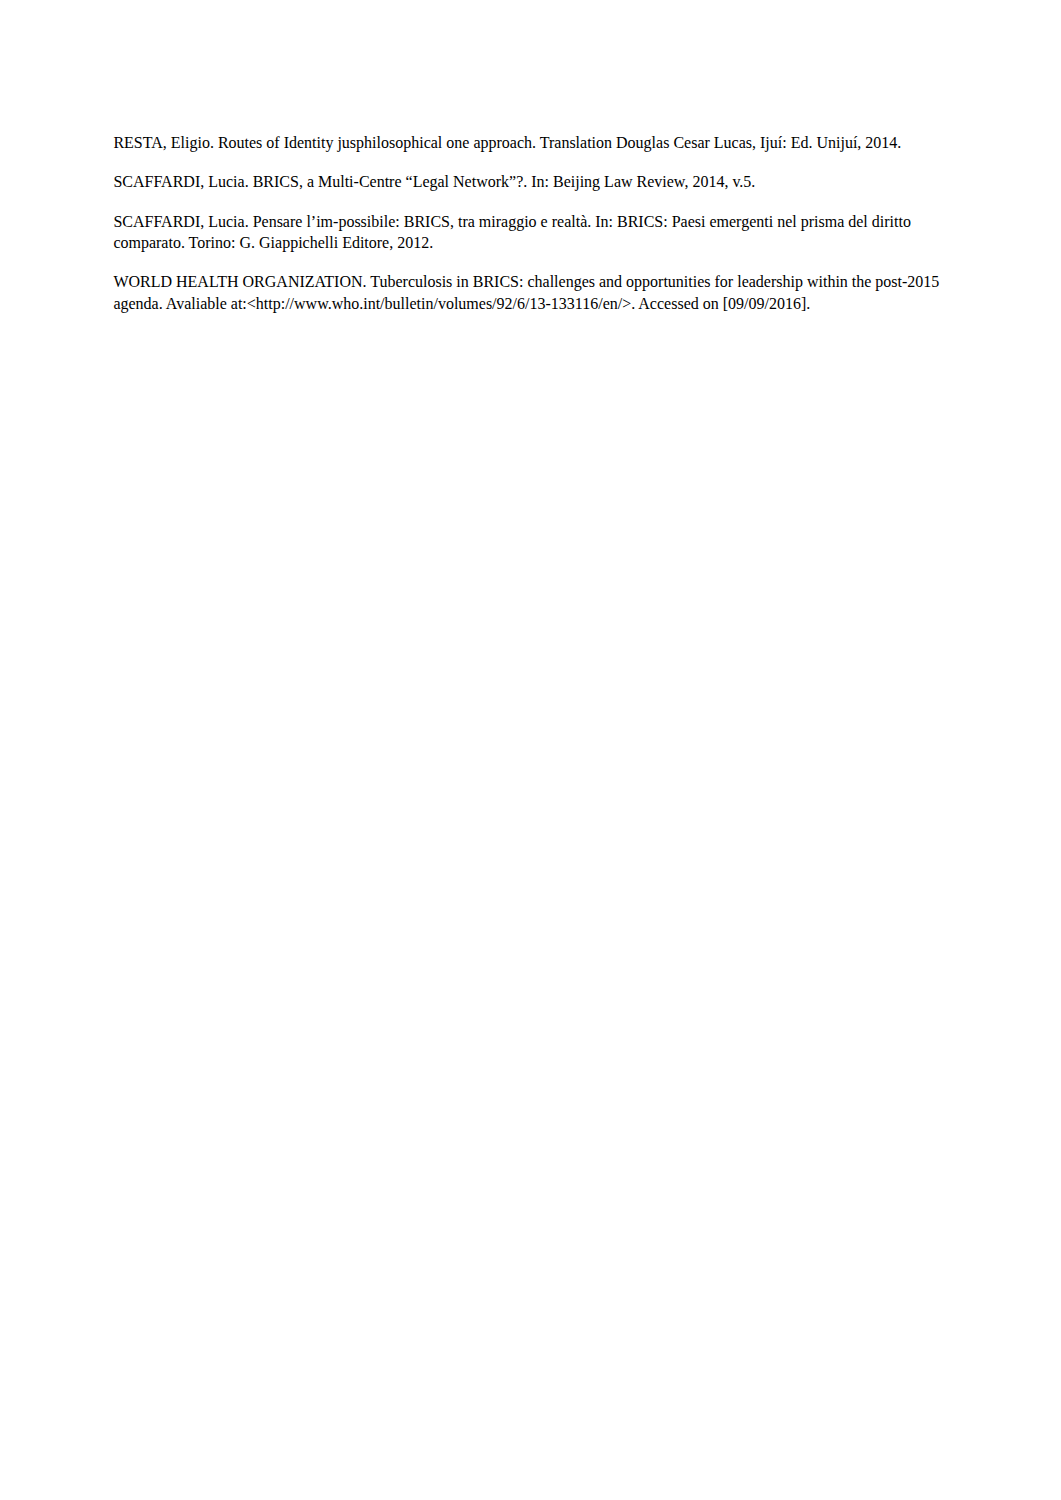RESTA, Eligio. Routes of Identity jusphilosophical one approach. Translation Douglas Cesar Lucas, Ijuí: Ed. Unijuí, 2014.
SCAFFARDI, Lucia. BRICS, a Multi-Centre “Legal Network”?. In: Beijing Law Review, 2014, v.5.
SCAFFARDI, Lucia. Pensare l’im-possibile: BRICS, tra miraggio e realtà. In: BRICS: Paesi emergenti nel prisma del diritto comparato. Torino: G. Giappichelli Editore, 2012.
WORLD HEALTH ORGANIZATION. Tuberculosis in BRICS: challenges and opportunities for leadership within the post-2015 agenda. Avaliable at:<http://www.who.int/bulletin/volumes/92/6/13-133116/en/>. Accessed on [09/09/2016].